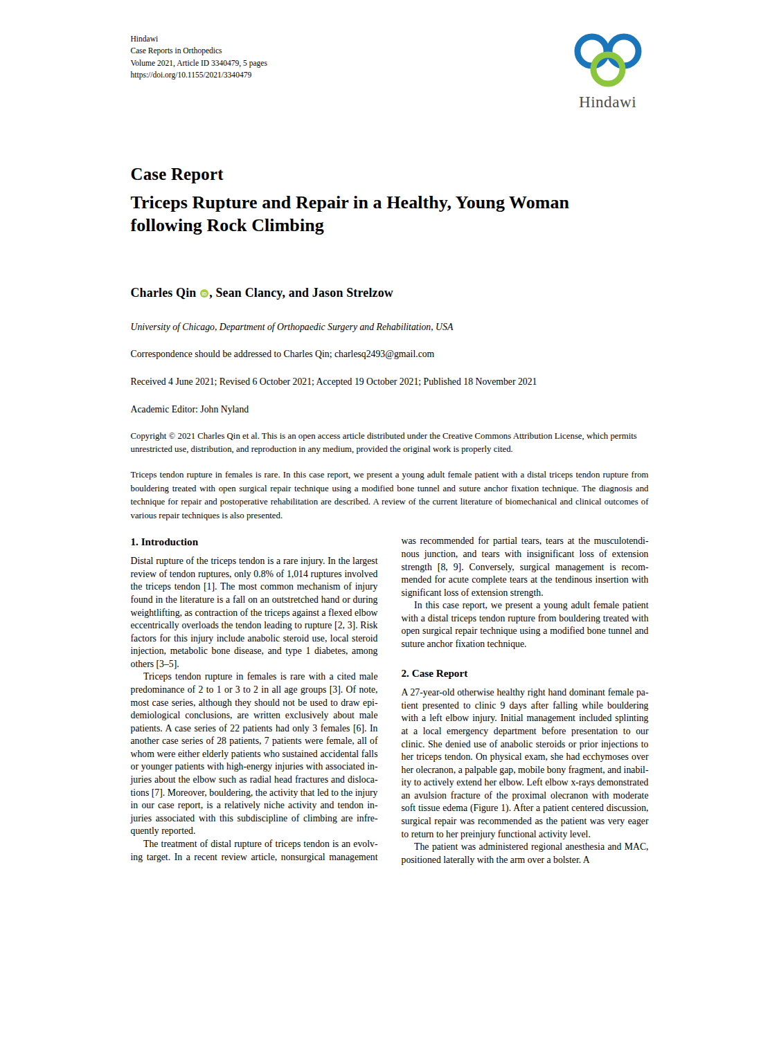Hindawi
Case Reports in Orthopedics
Volume 2021, Article ID 3340479, 5 pages
https://doi.org/10.1155/2021/3340479
Hindawi
Case Report
Triceps Rupture and Repair in a Healthy, Young Woman
following Rock Climbing
Charles Qin iD , Sean Clancy, and Jason Strelzow
University of Chicago, Department of Orthopaedic Surgery and Rehabilitation, USA
Correspondence should be addressed to Charles Qin; charlesq2493@gmail.com
Received 4 June 2021; Revised 6 October 2021; Accepted 19 October 2021; Published 18 November 2021
Academic Editor: John Nyland
Copyright © 2021 Charles Qin et al. This is an open access article distributed under the Creative Commons Attribution License, which permits unrestricted use, distribution, and reproduction in any medium, provided the original work is properly cited.
Triceps tendon rupture in females is rare. In this case report, we present a young adult female patient with a distal triceps tendon rupture from bouldering treated with open surgical repair technique using a modified bone tunnel and suture anchor fixation technique. The diagnosis and technique for repair and postoperative rehabilitation are described. A review of the current literature of biomechanical and clinical outcomes of various repair techniques is also presented.
1. Introduction
Distal rupture of the triceps tendon is a rare injury. In the largest review of tendon ruptures, only 0.8% of 1,014 ruptures involved the triceps tendon [1]. The most common mechanism of injury found in the literature is a fall on an outstretched hand or during weightlifting, as contraction of the triceps against a flexed elbow eccentrically overloads the tendon leading to rupture [2, 3]. Risk factors for this injury include anabolic steroid use, local steroid injection, metabolic bone disease, and type 1 diabetes, among others [3–5].
Triceps tendon rupture in females is rare with a cited male predominance of 2 to 1 or 3 to 2 in all age groups [3]. Of note, most case series, although they should not be used to draw epidemiological conclusions, are written exclusively about male patients. A case series of 22 patients had only 3 females [6]. In another case series of 28 patients, 7 patients were female, all of whom were either elderly patients who sustained accidental falls or younger patients with high-energy injuries with associated injuries about the elbow such as radial head fractures and dislocations [7]. Moreover, bouldering, the activity that led to the injury in our case report, is a relatively niche activity and tendon injuries associated with this subdiscipline of climbing are infrequently reported.
The treatment of distal rupture of triceps tendon is an evolving target. In a recent review article, nonsurgical management was recommended for partial tears, tears at the musculotendinous junction, and tears with insignificant loss of extension strength [8, 9]. Conversely, surgical management is recommended for acute complete tears at the tendinous insertion with significant loss of extension strength.
In this case report, we present a young adult female patient with a distal triceps tendon rupture from bouldering treated with open surgical repair technique using a modified bone tunnel and suture anchor fixation technique.
2. Case Report
A 27-year-old otherwise healthy right hand dominant female patient presented to clinic 9 days after falling while bouldering with a left elbow injury. Initial management included splinting at a local emergency department before presentation to our clinic. She denied use of anabolic steroids or prior injections to her triceps tendon. On physical exam, she had ecchymoses over her olecranon, a palpable gap, mobile bony fragment, and inability to actively extend her elbow. Left elbow x-rays demonstrated an avulsion fracture of the proximal olecranon with moderate soft tissue edema (Figure 1). After a patient centered discussion, surgical repair was recommended as the patient was very eager to return to her preinjury functional activity level.
The patient was administered regional anesthesia and MAC, positioned laterally with the arm over a bolster. A